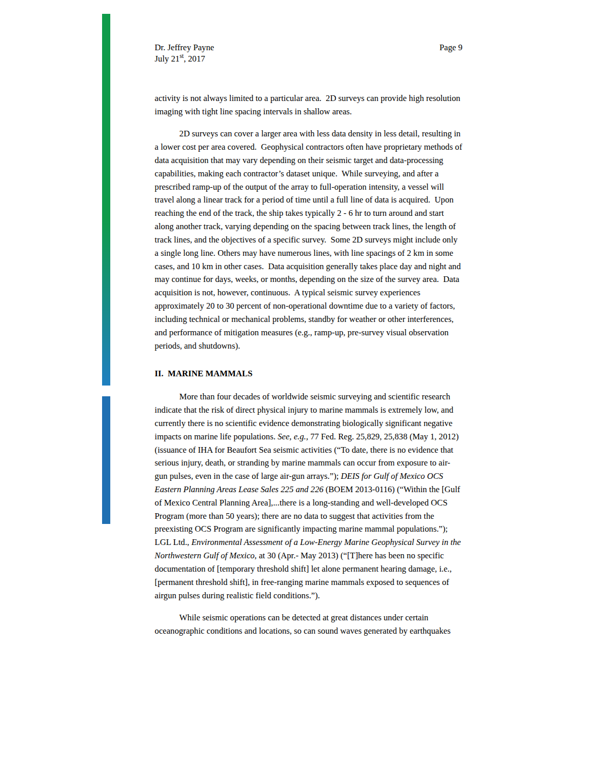Dr. Jeffrey Payne
July 21st, 2017
Page 9
activity is not always limited to a particular area. 2D surveys can provide high resolution imaging with tight line spacing intervals in shallow areas.
2D surveys can cover a larger area with less data density in less detail, resulting in a lower cost per area covered. Geophysical contractors often have proprietary methods of data acquisition that may vary depending on their seismic target and data-processing capabilities, making each contractor’s dataset unique. While surveying, and after a prescribed ramp-up of the output of the array to full-operation intensity, a vessel will travel along a linear track for a period of time until a full line of data is acquired. Upon reaching the end of the track, the ship takes typically 2 - 6 hr to turn around and start along another track, varying depending on the spacing between track lines, the length of track lines, and the objectives of a specific survey. Some 2D surveys might include only a single long line. Others may have numerous lines, with line spacings of 2 km in some cases, and 10 km in other cases. Data acquisition generally takes place day and night and may continue for days, weeks, or months, depending on the size of the survey area. Data acquisition is not, however, continuous. A typical seismic survey experiences approximately 20 to 30 percent of non-operational downtime due to a variety of factors, including technical or mechanical problems, standby for weather or other interferences, and performance of mitigation measures (e.g., ramp-up, pre-survey visual observation periods, and shutdowns).
II. MARINE MAMMALS
More than four decades of worldwide seismic surveying and scientific research indicate that the risk of direct physical injury to marine mammals is extremely low, and currently there is no scientific evidence demonstrating biologically significant negative impacts on marine life populations. See, e.g., 77 Fed. Reg. 25,829, 25,838 (May 1, 2012) (issuance of IHA for Beaufort Sea seismic activities (“To date, there is no evidence that serious injury, death, or stranding by marine mammals can occur from exposure to air-gun pulses, even in the case of large air-gun arrays.”); DEIS for Gulf of Mexico OCS Eastern Planning Areas Lease Sales 225 and 226 (BOEM 2013-0116) (“Within the [Gulf of Mexico Central Planning Area],...there is a long-standing and well-developed OCS Program (more than 50 years); there are no data to suggest that activities from the preexisting OCS Program are significantly impacting marine mammal populations.”); LGL Ltd., Environmental Assessment of a Low-Energy Marine Geophysical Survey in the Northwestern Gulf of Mexico, at 30 (Apr.- May 2013) (“[T]here has been no specific documentation of [temporary threshold shift] let alone permanent hearing damage, i.e., [permanent threshold shift], in free-ranging marine mammals exposed to sequences of airgun pulses during realistic field conditions.”).
While seismic operations can be detected at great distances under certain oceanographic conditions and locations, so can sound waves generated by earthquakes